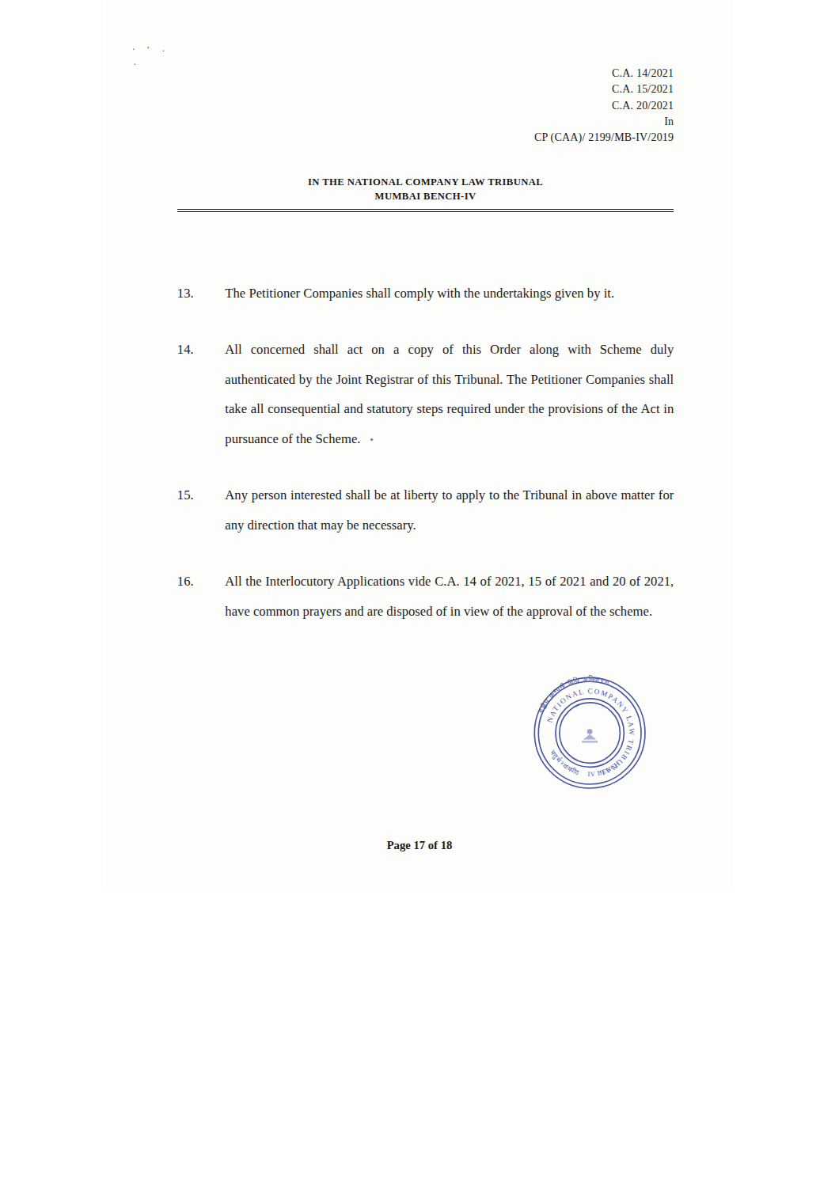. ' . .
C.A. 14/2021
C.A. 15/2021
C.A. 20/2021
In
CP (CAA)/ 2199/MB-IV/2019
In the National Company Law Tribunal
Mumbai Bench-IV
13. The Petitioner Companies shall comply with the undertakings given by it.
14. All concerned shall act on a copy of this Order along with Scheme duly authenticated by the Joint Registrar of this Tribunal. The Petitioner Companies shall take all consequential and statutory steps required under the provisions of the Act in pursuance of the Scheme. •
15. Any person interested shall be at liberty to apply to the Tribunal in above matter for any direction that may be necessary.
16. All the Interlocutory Applications vide C.A. 14 of 2021, 15 of 2021 and 20 of 2021, have common prayers and are disposed of in view of the approval of the scheme.
राष्ट्रीय कम्पनी विधि अधिकरण NATIONAL COMPANY LAW TRIBUNAL चतुर्थ न्यायपीठ IV BENCH
Page 17 of 18